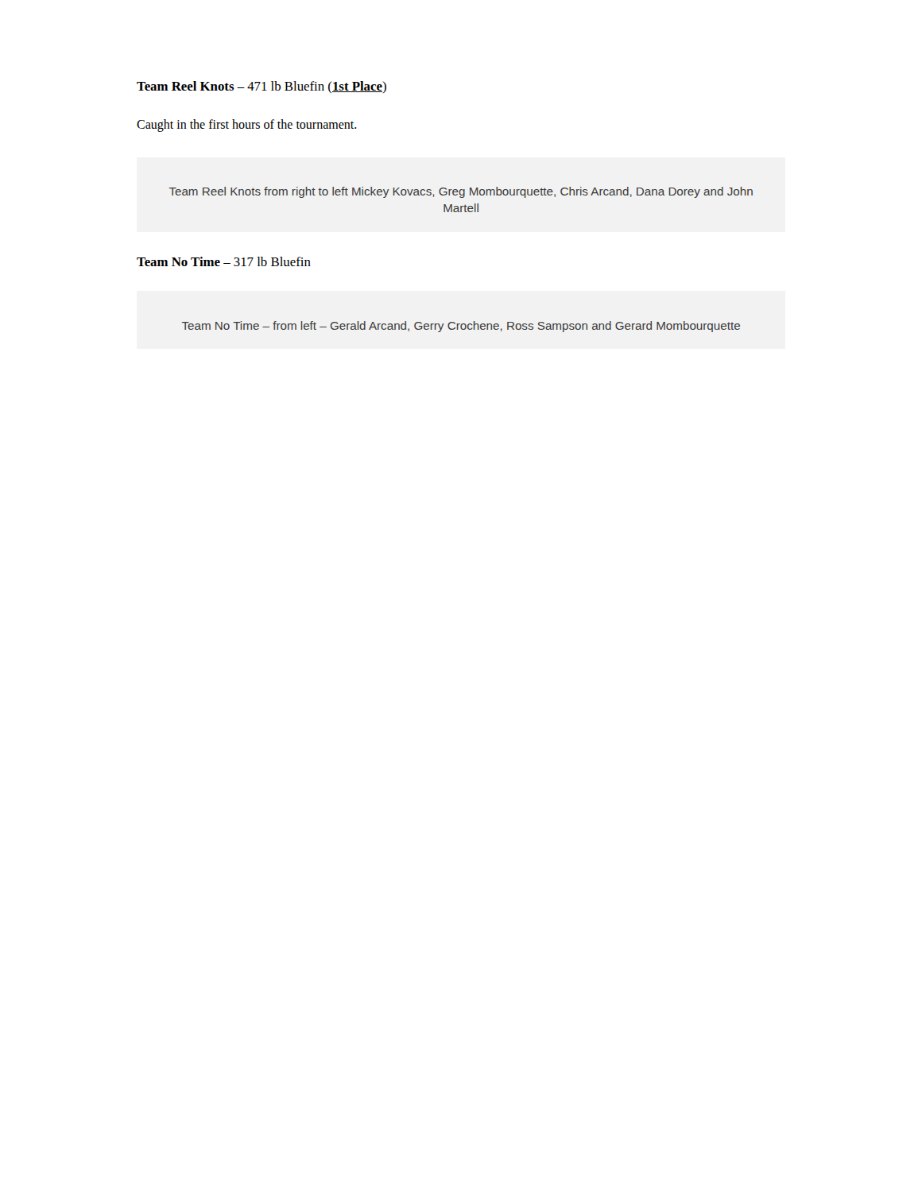Team Reel Knots – 471 lb Bluefin (1st Place)
Caught in the first hours of the tournament.
Team Reel Knots from right to left Mickey Kovacs, Greg Mombourquette, Chris Arcand, Dana Dorey and John Martell
Team No Time – 317 lb Bluefin
Team No Time – from left – Gerald Arcand, Gerry Crochene, Ross Sampson and Gerard Mombourquette